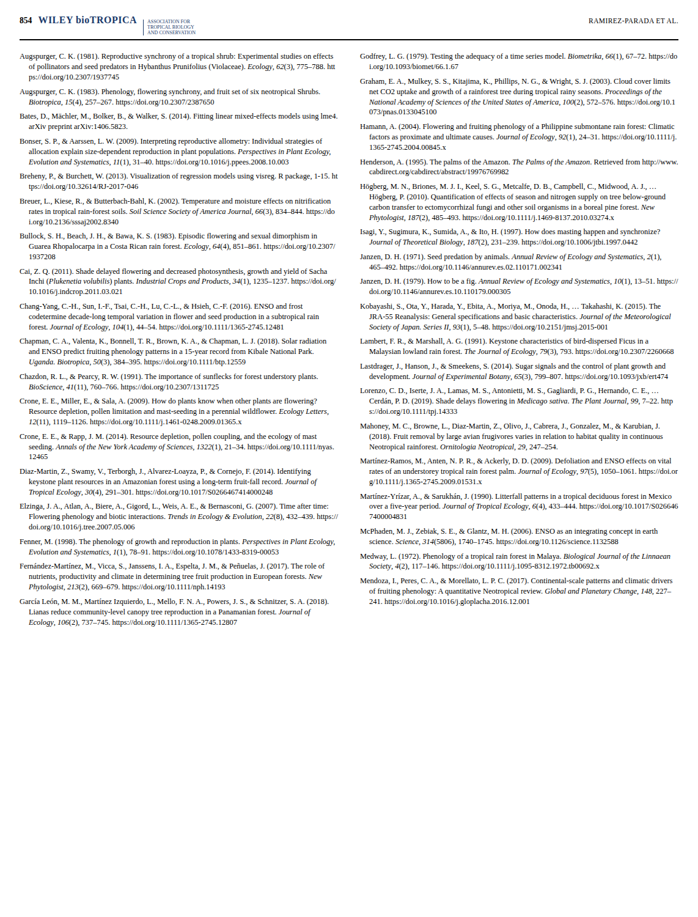854 WILEY bio TROPICA Association for
Tropical Biology
and Conservation
Ramirez-Parada et al.
Augspurger, C. K. (1981). Reproductive synchrony of a tropical shrub: Experimental studies on effects of pollinators and seed predators in Hybanthus Prunifolius (Violaceae). Ecology, 62(3), 775–788. https://doi.org/10.2307/1937745
Augspurger, C. K. (1983). Phenology, flowering synchrony, and fruit set of six neotropical Shrubs. Biotropica, 15(4), 257–267. https://doi.org/10.2307/2387650
Bates, D., Mächler, M., Bolker, B., & Walker, S. (2014). Fitting linear mixed-effects models using lme4. arXiv preprint arXiv:1406.5823.
Bonser, S. P., & Aarssen, L. W. (2009). Interpreting reproductive allometry: Individual strategies of allocation explain size-dependent reproduction in plant populations. Perspectives in Plant Ecology, Evolution and Systematics, 11(1), 31–40. https://doi.org/10.1016/j.ppees.2008.10.003
Breheny, P., & Burchett, W. (2013). Visualization of regression models using visreg. R package, 1-15. https://doi.org/10.32614/RJ-2017-046
Breuer, L., Kiese, R., & Butterbach-Bahl, K. (2002). Temperature and moisture effects on nitrification rates in tropical rain-forest soils. Soil Science Society of America Journal, 66(3), 834–844. https://doi.org/10.2136/sssaj2002.8340
Bullock, S. H., Beach, J. H., & Bawa, K. S. (1983). Episodic flowering and sexual dimorphism in Guarea Rhopalocarpa in a Costa Rican rain forest. Ecology, 64(4), 851–861. https://doi.org/10.2307/1937208
Cai, Z. Q. (2011). Shade delayed flowering and decreased photosynthesis, growth and yield of Sacha Inchi (Plukenetia volubilis) plants. Industrial Crops and Products, 34(1), 1235–1237. https://doi.org/10.1016/j.indcrop.2011.03.021
Chang-Yang, C.-H., Sun, I.-F., Tsai, C.-H., Lu, C.-L., & Hsieh, C.-F. (2016). ENSO and frost codetermine decade-long temporal variation in flower and seed production in a subtropical rain forest. Journal of Ecology, 104(1), 44–54. https://doi.org/10.1111/1365-2745.12481
Chapman, C. A., Valenta, K., Bonnell, T. R., Brown, K. A., & Chapman, L. J. (2018). Solar radiation and ENSO predict fruiting phenology patterns in a 15-year record from Kibale National Park. Uganda. Biotropica, 50(3), 384–395. https://doi.org/10.1111/btp.12559
Chazdon, R. L., & Pearcy, R. W. (1991). The importance of sunflecks for forest understory plants. BioScience, 41(11), 760–766. https://doi.org/10.2307/1311725
Crone, E. E., Miller, E., & Sala, A. (2009). How do plants know when other plants are flowering? Resource depletion, pollen limitation and mast-seeding in a perennial wildflower. Ecology Letters, 12(11), 1119–1126. https://doi.org/10.1111/j.1461-0248.2009.01365.x
Crone, E. E., & Rapp, J. M. (2014). Resource depletion, pollen coupling, and the ecology of mast seeding. Annals of the New York Academy of Sciences, 1322(1), 21–34. https://doi.org/10.1111/nyas.12465
Diaz-Martin, Z., Swamy, V., Terborgh, J., Alvarez-Loayza, P., & Cornejo, F. (2014). Identifying keystone plant resources in an Amazonian forest using a long-term fruit-fall record. Journal of Tropical Ecology, 30(4), 291–301. https://doi.org/10.1017/S0266467414000248
Elzinga, J. A., Atlan, A., Biere, A., Gigord, L., Weis, A. E., & Bernasconi, G. (2007). Time after time: Flowering phenology and biotic interactions. Trends in Ecology & Evolution, 22(8), 432–439. https://doi.org/10.1016/j.tree.2007.05.006
Fenner, M. (1998). The phenology of growth and reproduction in plants. Perspectives in Plant Ecology, Evolution and Systematics, 1(1), 78–91. https://doi.org/10.1078/1433-8319-00053
Fernández-Martínez, M., Vicca, S., Janssens, I. A., Espelta, J. M., & Peñuelas, J. (2017). The role of nutrients, productivity and climate in determining tree fruit production in European forests. New Phytologist, 213(2), 669–679. https://doi.org/10.1111/nph.14193
García León, M. M., Martínez Izquierdo, L., Mello, F. N. A., Powers, J. S., & Schnitzer, S. A. (2018). Lianas reduce community-level canopy tree reproduction in a Panamanian forest. Journal of Ecology, 106(2), 737–745. https://doi.org/10.1111/1365-2745.12807
Godfrey, L. G. (1979). Testing the adequacy of a time series model. Biometrika, 66(1), 67–72. https://doi.org/10.1093/biomet/66.1.67
Graham, E. A., Mulkey, S. S., Kitajima, K., Phillips, N. G., & Wright, S. J. (2003). Cloud cover limits net CO2 uptake and growth of a rainforest tree during tropical rainy seasons. Proceedings of the National Academy of Sciences of the United States of America, 100(2), 572–576. https://doi.org/10.1073/pnas.0133045100
Hamann, A. (2004). Flowering and fruiting phenology of a Philippine submontane rain forest: Climatic factors as proximate and ultimate causes. Journal of Ecology, 92(1), 24–31. https://doi.org/10.1111/j.1365-2745.2004.00845.x
Henderson, A. (1995). The palms of the Amazon. The Palms of the Amazon. Retrieved from http://www.cabdirect.org/cabdirect/abstract/19976769982
Högberg, M. N., Briones, M. J. I., Keel, S. G., Metcalfe, D. B., Campbell, C., Midwood, A. J., … Högberg, P. (2010). Quantification of effects of season and nitrogen supply on tree below-ground carbon transfer to ectomycorrhizal fungi and other soil organisms in a boreal pine forest. New Phytologist, 187(2), 485–493. https://doi.org/10.1111/j.1469-8137.2010.03274.x
Isagi, Y., Sugimura, K., Sumida, A., & Ito, H. (1997). How does masting happen and synchronize? Journal of Theoretical Biology, 187(2), 231–239. https://doi.org/10.1006/jtbi.1997.0442
Janzen, D. H. (1971). Seed predation by animals. Annual Review of Ecology and Systematics, 2(1), 465–492. https://doi.org/10.1146/annurev.es.02.110171.002341
Janzen, D. H. (1979). How to be a fig. Annual Review of Ecology and Systematics, 10(1), 13–51. https://doi.org/10.1146/annurev.es.10.110179.000305
Kobayashi, S., Ota, Y., Harada, Y., Ebita, A., Moriya, M., Onoda, H., … Takahashi, K. (2015). The JRA-55 Reanalysis: General specifications and basic characteristics. Journal of the Meteorological Society of Japan. Series II, 93(1), 5–48. https://doi.org/10.2151/jmsj.2015-001
Lambert, F. R., & Marshall, A. G. (1991). Keystone characteristics of bird-dispersed Ficus in a Malaysian lowland rain forest. The Journal of Ecology, 79(3), 793. https://doi.org/10.2307/2260668
Lastdrager, J., Hanson, J., & Smeekens, S. (2014). Sugar signals and the control of plant growth and development. Journal of Experimental Botany, 65(3), 799–807. https://doi.org/10.1093/jxb/ert474
Lorenzo, C. D., Iserte, J. A., Lamas, M. S., Antonietti, M. S., Gagliardi, P. G., Hernando, C. E., … Cerdán, P. D. (2019). Shade delays flowering in Medicago sativa. The Plant Journal, 99, 7–22. https://doi.org/10.1111/tpj.14333
Mahoney, M. C., Browne, L., Diaz-Martin, Z., Olivo, J., Cabrera, J., Gonzalez, M., & Karubian, J. (2018). Fruit removal by large avian frugivores varies in relation to habitat quality in continuous Neotropical rainforest. Ornitologia Neotropical, 29, 247–254.
Martínez-Ramos, M., Anten, N. P. R., & Ackerly, D. D. (2009). Defoliation and ENSO effects on vital rates of an understorey tropical rain forest palm. Journal of Ecology, 97(5), 1050–1061. https://doi.org/10.1111/j.1365-2745.2009.01531.x
Martínez-Yrízar, A., & Sarukhán, J. (1990). Litterfall patterns in a tropical deciduous forest in Mexico over a five-year period. Journal of Tropical Ecology, 6(4), 433–444. https://doi.org/10.1017/S0266467400004831
McPhaden, M. J., Zebiak, S. E., & Glantz, M. H. (2006). ENSO as an integrating concept in earth science. Science, 314(5806), 1740–1745. https://doi.org/10.1126/science.1132588
Medway, L. (1972). Phenology of a tropical rain forest in Malaya. Biological Journal of the Linnaean Society, 4(2), 117–146. https://doi.org/10.1111/j.1095-8312.1972.tb00692.x
Mendoza, I., Peres, C. A., & Morellato, L. P. C. (2017). Continental-scale patterns and climatic drivers of fruiting phenology: A quantitative Neotropical review. Global and Planetary Change, 148, 227–241. https://doi.org/10.1016/j.gloplacha.2016.12.001